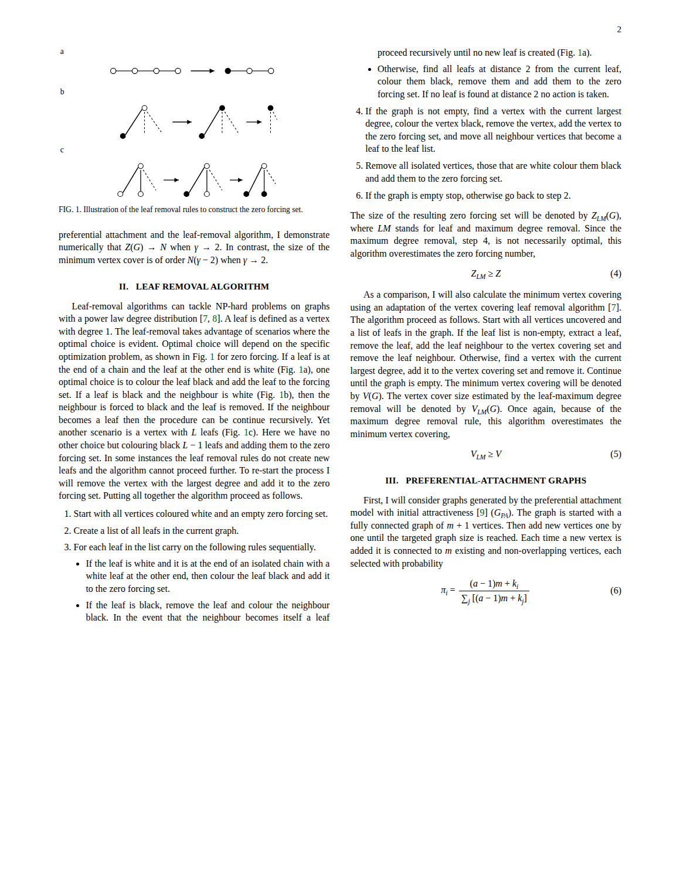2
a
b
c
FIG. 1. Illustration of the leaf removal rules to construct the zero forcing set.
preferential attachment and the leaf-removal algorithm, I demonstrate numerically that Z(G) → N when γ → 2. In contrast, the size of the minimum vertex cover is of order N(γ − 2) when γ → 2.
II. Leaf removal algorithm
Leaf-removal algorithms can tackle NP-hard problems on graphs with a power law degree distribution [7, 8]. A leaf is defined as a vertex with degree 1. The leaf-removal takes advantage of scenarios where the optimal choice is evident. Optimal choice will depend on the specific optimization problem, as shown in Fig. 1 for zero forcing. If a leaf is at the end of a chain and the leaf at the other end is white (Fig. 1a), one optimal choice is to colour the leaf black and add the leaf to the forcing set. If a leaf is black and the neighbour is white (Fig. 1b), then the neighbour is forced to black and the leaf is removed. If the neighbour becomes a leaf then the procedure can be continue recursively. Yet another scenario is a vertex with L leafs (Fig. 1c). Here we have no other choice but colouring black L − 1 leafs and adding them to the zero forcing set. In some instances the leaf removal rules do not create new leafs and the algorithm cannot proceed further. To re-start the process I will remove the vertex with the largest degree and add it to the zero forcing set. Putting all together the algorithm proceed as follows.
Start with all vertices coloured white and an empty zero forcing set.
Create a list of all leafs in the current graph.
For each leaf in the list carry on the following rules sequentially.
If the leaf is white and it is at the end of an isolated chain with a white leaf at the other end, then colour the leaf black and add it to the zero forcing set.
If the leaf is black, remove the leaf and colour the neighbour black. In the event that the neighbour becomes itself a leaf proceed recursively until no new leaf is created (Fig. 1a).
Otherwise, find all leafs at distance 2 from the current leaf, colour them black, remove them and add them to the zero forcing set. If no leaf is found at distance 2 no action is taken.
If the graph is not empty, find a vertex with the current largest degree, colour the vertex black, remove the vertex, add the vertex to the zero forcing set, and move all neighbour vertices that become a leaf to the leaf list.
Remove all isolated vertices, those that are white colour them black and add them to the zero forcing set.
If the graph is empty stop, otherwise go back to step 2.
The size of the resulting zero forcing set will be denoted by ZLM(G), where LM stands for leaf and maximum degree removal. Since the maximum degree removal, step 4, is not necessarily optimal, this algorithm overestimates the zero forcing number,
ZLM ≥ Z (4)
As a comparison, I will also calculate the minimum vertex covering using an adaptation of the vertex covering leaf removal algorithm [7]. The algorithm proceed as follows. Start with all vertices uncovered and a list of leafs in the graph. If the leaf list is non-empty, extract a leaf, remove the leaf, add the leaf neighbour to the vertex covering set and remove the leaf neighbour. Otherwise, find a vertex with the current largest degree, add it to the vertex covering set and remove it. Continue until the graph is empty. The minimum vertex covering will be denoted by V(G). The vertex cover size estimated by the leaf-maximum degree removal will be denoted by VLM(G). Once again, because of the maximum degree removal rule, this algorithm overestimates the minimum vertex covering,
VLM ≥ V (5)
III. Preferential-attachment graphs
First, I will consider graphs generated by the preferential attachment model with initial attractiveness [9] (GPA). The graph is started with a fully connected graph of m + 1 vertices. Then add new vertices one by one until the targeted graph size is reached. Each time a new vertex is added it is connected to m existing and non-overlapping vertices, each selected with probability
πi = (a − 1)m + ki ∑j [(a − 1)m + kj] (6)